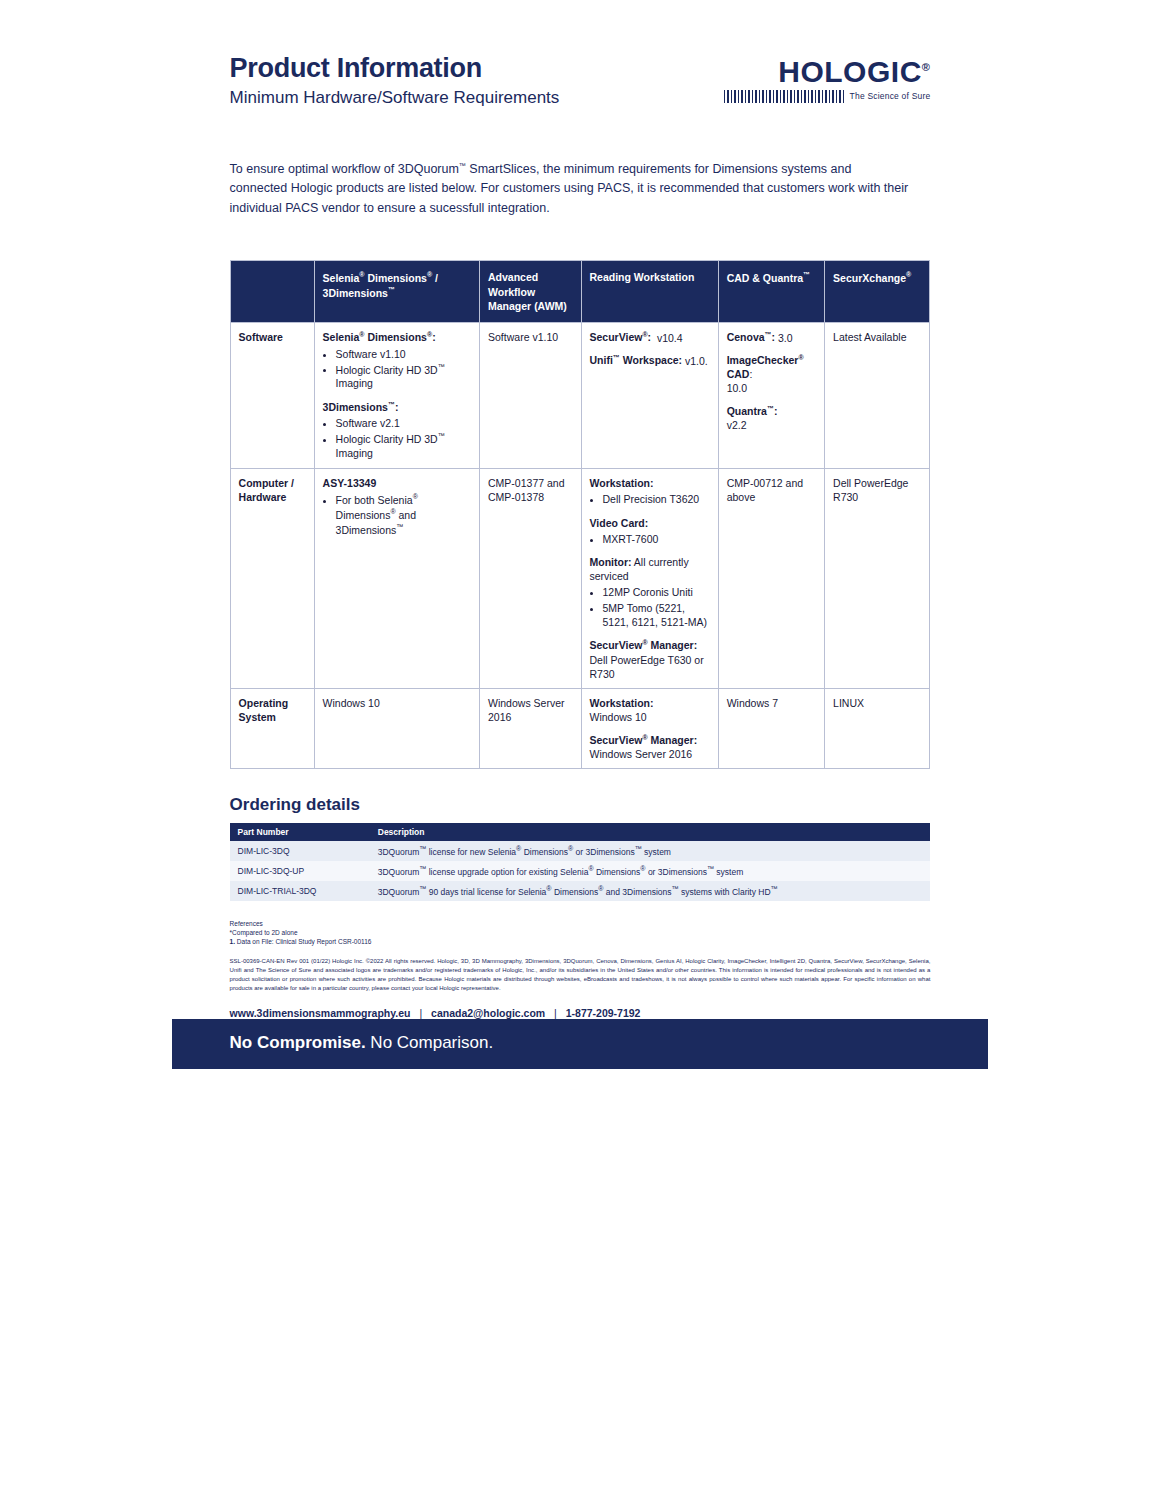Product Information
Minimum Hardware/Software Requirements
HOLOGIC®
The Science of Sure
To ensure optimal workflow of 3DQuorum™ SmartSlices, the minimum requirements for Dimensions systems and connected Hologic products are listed below. For customers using PACS, it is recommended that customers work with their individual PACS vendor to ensure a sucessfull integration.
| | Selenia ® Dimensions ® / 3Dimensions ™ | Advanced Workflow Manager (AWM) | Reading Workstation | CAD & Quantra ™ | SecurXchange ® |
| --- | --- | --- | --- | --- | --- |
| Software | Selenia ® Dimensions ® : Software v1.10 Hologic Clarity HD 3D ™ Imaging 3Dimensions ™ : Software v2.1 Hologic Clarity HD 3D ™ Imaging | Software v1.10 | SecurView ® : v10.4 Unifi ™ Workspace: v1.0. | Cenova ™ : 3.0 ImageChecker ® CAD : 10.0 Quantra ™ : v2.2 | Latest Available |
| Computer / Hardware | ASY-13349 For both Selenia ® Dimensions ® and 3Dimensions ™ | CMP-01377 and CMP-01378 | Workstation: Dell Precision T3620 Video Card: MXRT-7600 Monitor: All currently serviced 12MP Coronis Uniti 5MP Tomo (5221, 5121, 6121, 5121-MA) SecurView ® Manager: Dell PowerEdge T630 or R730 | CMP-00712 and above | Dell PowerEdge R730 |
| Operating System | Windows 10 | Windows Server 2016 | Workstation: Windows 10 SecurView ® Manager: Windows Server 2016 | Windows 7 | LINUX |
Ordering details
| Part Number | Description |
| --- | --- |
| DIM-LIC-3DQ | 3DQuorum ™ license for new Selenia ® Dimensions ® or 3Dimensions ™ system |
| DIM-LIC-3DQ-UP | 3DQuorum ™ license upgrade option for existing Selenia ® Dimensions ® or 3Dimensions ™ system |
| DIM-LIC-TRIAL-3DQ | 3DQuorum ™ 90 days trial license for Selenia ® Dimensions ® and 3Dimensions ™ systems with Clarity HD ™ |
References
*Compared to 2D alone
1. Data on File: Clinical Study Report CSR-00116
SSL-00369-CAN-EN Rev 001 (01/22) Hologic Inc. ©2022 All rights reserved. Hologic, 3D, 3D Mammography, 3Dimensions, 3DQuorum, Cenova, Dimensions, Genius AI, Hologic Clarity, ImageChecker, Intelligent 2D, Quantra, SecurView, SecurXchange, Selenia, Unifi and The Science of Sure and associated logos are trademarks and/or registered trademarks of Hologic, Inc., and/or its subsidiaries in the United States and/or other countries. This information is intended for medical professionals and is not intended as a product solicitation or promotion where such activities are prohibited. Because Hologic materials are distributed through websites, eBroadcasts and tradeshows, it is not always possible to control where such materials appear. For specific information on what products are available for sale in a particular country, please contact your local Hologic representative.
www.3dimensionsmammography.eu | canada2@hologic.com | 1-877-209-7192
No Compromise. No Comparison.